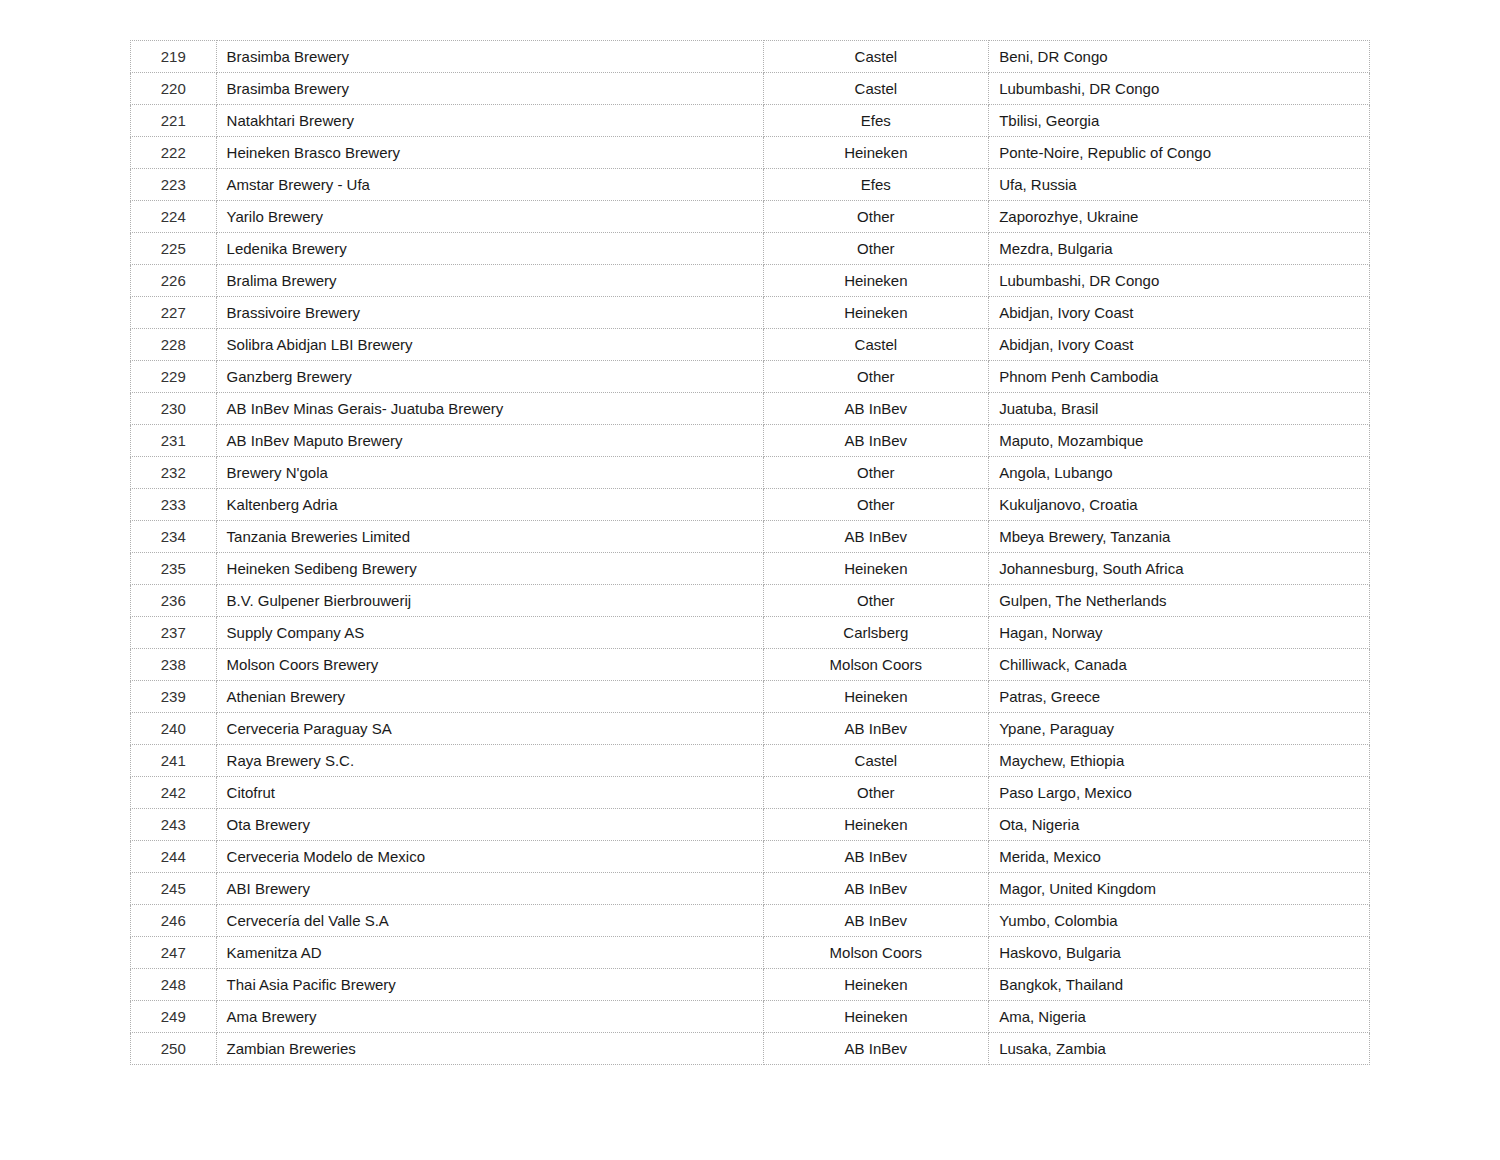| 219 | Brasimba Brewery | Castel | Beni, DR Congo |
| 220 | Brasimba Brewery | Castel | Lubumbashi, DR Congo |
| 221 | Natakhtari Brewery | Efes | Tbilisi, Georgia |
| 222 | Heineken Brasco Brewery | Heineken | Ponte-Noire, Republic of Congo |
| 223 | Amstar Brewery - Ufa | Efes | Ufa, Russia |
| 224 | Yarilo Brewery | Other | Zaporozhye, Ukraine |
| 225 | Ledenika Brewery | Other | Mezdra, Bulgaria |
| 226 | Bralima Brewery | Heineken | Lubumbashi, DR Congo |
| 227 | Brassivoire Brewery | Heineken | Abidjan, Ivory Coast |
| 228 | Solibra Abidjan LBI Brewery | Castel | Abidjan, Ivory Coast |
| 229 | Ganzberg Brewery | Other | Phnom Penh Cambodia |
| 230 | AB InBev Minas Gerais- Juatuba Brewery | AB InBev | Juatuba, Brasil |
| 231 | AB InBev Maputo Brewery | AB InBev | Maputo, Mozambique |
| 232 | Brewery N'gola | Other | Angola, Lubango |
| 233 | Kaltenberg Adria | Other | Kukuljanovo, Croatia |
| 234 | Tanzania Breweries Limited | AB InBev | Mbeya Brewery, Tanzania |
| 235 | Heineken Sedibeng Brewery | Heineken | Johannesburg, South Africa |
| 236 | B.V. Gulpener Bierbrouwerij | Other | Gulpen, The Netherlands |
| 237 | Supply Company AS | Carlsberg | Hagan, Norway |
| 238 | Molson Coors Brewery | Molson Coors | Chilliwack, Canada |
| 239 | Athenian Brewery | Heineken | Patras, Greece |
| 240 | Cerveceria Paraguay SA | AB InBev | Ypane, Paraguay |
| 241 | Raya Brewery S.C. | Castel | Maychew, Ethiopia |
| 242 | Citofrut | Other | Paso Largo, Mexico |
| 243 | Ota Brewery | Heineken | Ota, Nigeria |
| 244 | Cerveceria Modelo de Mexico | AB InBev | Merida, Mexico |
| 245 | ABI Brewery | AB InBev | Magor, United Kingdom |
| 246 | Cervecería del Valle S.A | AB InBev | Yumbo, Colombia |
| 247 | Kamenitza AD | Molson Coors | Haskovo, Bulgaria |
| 248 | Thai Asia Pacific Brewery | Heineken | Bangkok, Thailand |
| 249 | Ama Brewery | Heineken | Ama, Nigeria |
| 250 | Zambian Breweries | AB InBev | Lusaka, Zambia |